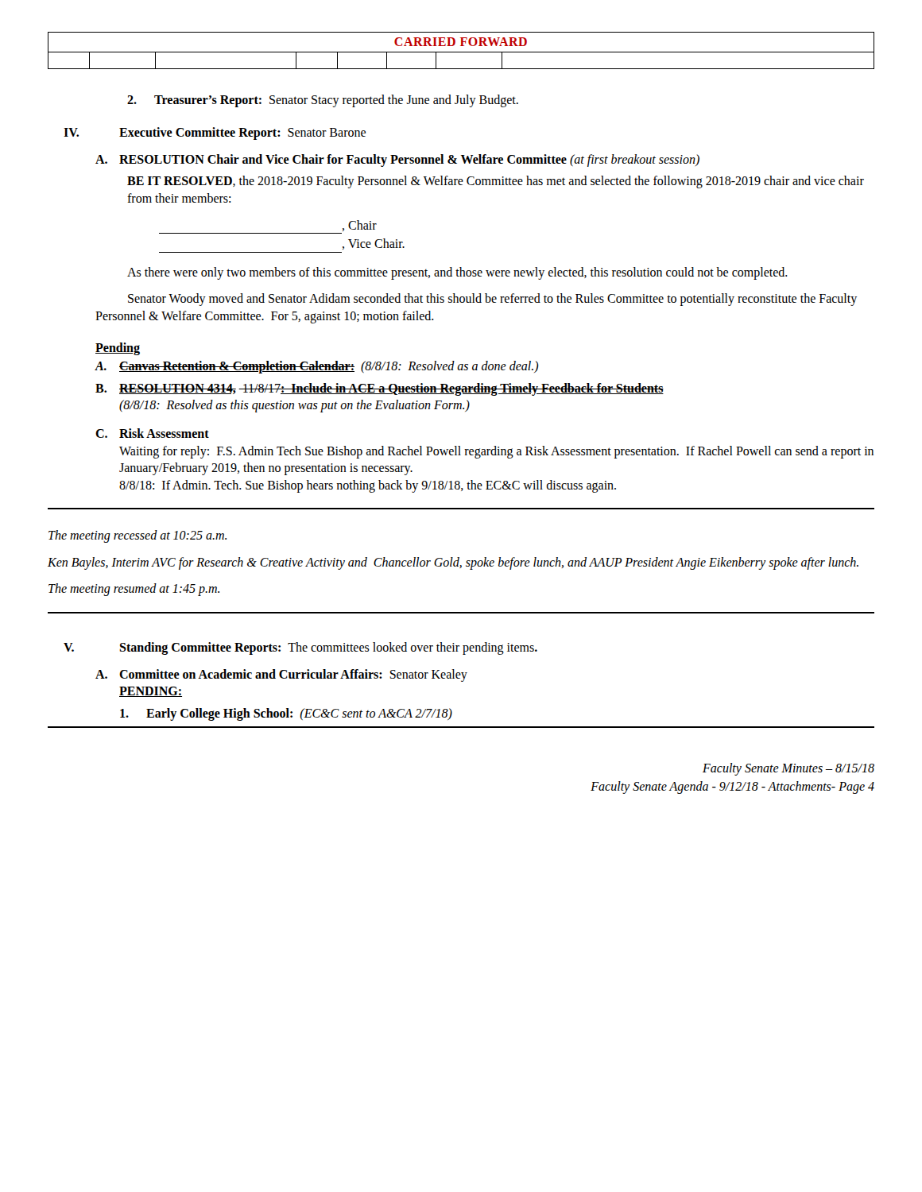| CARRIED FORWARD |
2.
Treasurer’s Report: Senator Stacy reported the June and July Budget.
IV.
Executive Committee Report: Senator Barone
A.
RESOLUTION Chair and Vice Chair for Faculty Personnel & Welfare Committee (at first breakout session)
BE IT RESOLVED, the 2018-2019 Faculty Personnel & Welfare Committee has met and selected the following 2018-2019 chair and vice chair from their members:
, Chair
, Vice Chair.
As there were only two members of this committee present, and those were newly elected, this resolution could not be completed.
Senator Woody moved and Senator Adidam seconded that this should be referred to the Rules Committee to potentially reconstitute the Faculty Personnel & Welfare Committee. For 5, against 10; motion failed.
Pending
A.
Canvas Retention & Completion Calendar: (8/8/18: Resolved as a done deal.)
B.
RESOLUTION 4314, 11/8/17: Include in ACE a Question Regarding Timely Feedback for Students
(8/8/18: Resolved as this question was put on the Evaluation Form.)
C.
Risk Assessment
Waiting for reply: F.S. Admin Tech Sue Bishop and Rachel Powell regarding a Risk Assessment presentation. If Rachel Powell can send a report in January/February 2019, then no presentation is necessary.
8/8/18: If Admin. Tech. Sue Bishop hears nothing back by 9/18/18, the EC&C will discuss again.
The meeting recessed at 10:25 a.m.
Ken Bayles, Interim AVC for Research & Creative Activity and Chancellor Gold, spoke before lunch, and AAUP President Angie Eikenberry spoke after lunch.
The meeting resumed at 1:45 p.m.
V.
Standing Committee Reports: The committees looked over their pending items.
A.
Committee on Academic and Curricular Affairs: Senator Kealey
PENDING:
1.
Early College High School: (EC&C sent to A&CA 2/7/18)
Faculty Senate Minutes – 8/15/18
Faculty Senate Agenda - 9/12/18 - Attachments- Page 4